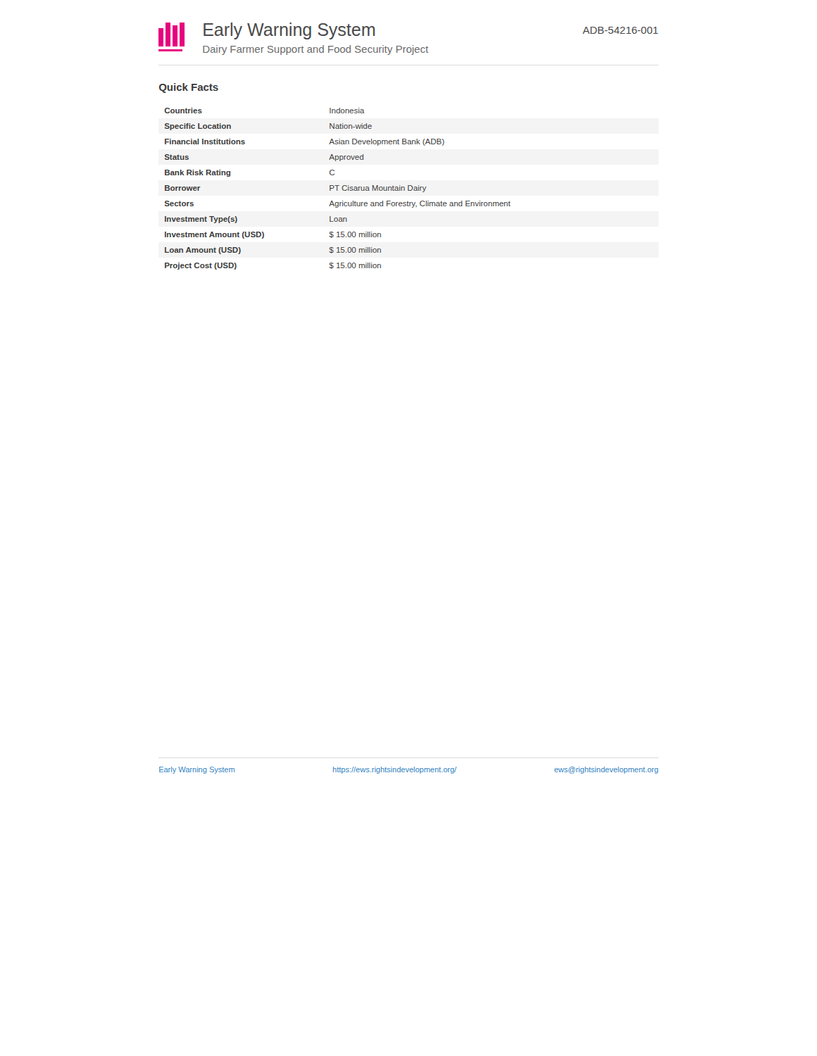Early Warning System
Dairy Farmer Support and Food Security Project
ADB-54216-001
Quick Facts
| Countries | Indonesia |
| Specific Location | Nation-wide |
| Financial Institutions | Asian Development Bank (ADB) |
| Status | Approved |
| Bank Risk Rating | C |
| Borrower | PT Cisarua Mountain Dairy |
| Sectors | Agriculture and Forestry, Climate and Environment |
| Investment Type(s) | Loan |
| Investment Amount (USD) | $ 15.00 million |
| Loan Amount (USD) | $ 15.00 million |
| Project Cost (USD) | $ 15.00 million |
Early Warning System
https://ews.rightsindevelopment.org/
ews@rightsindevelopment.org